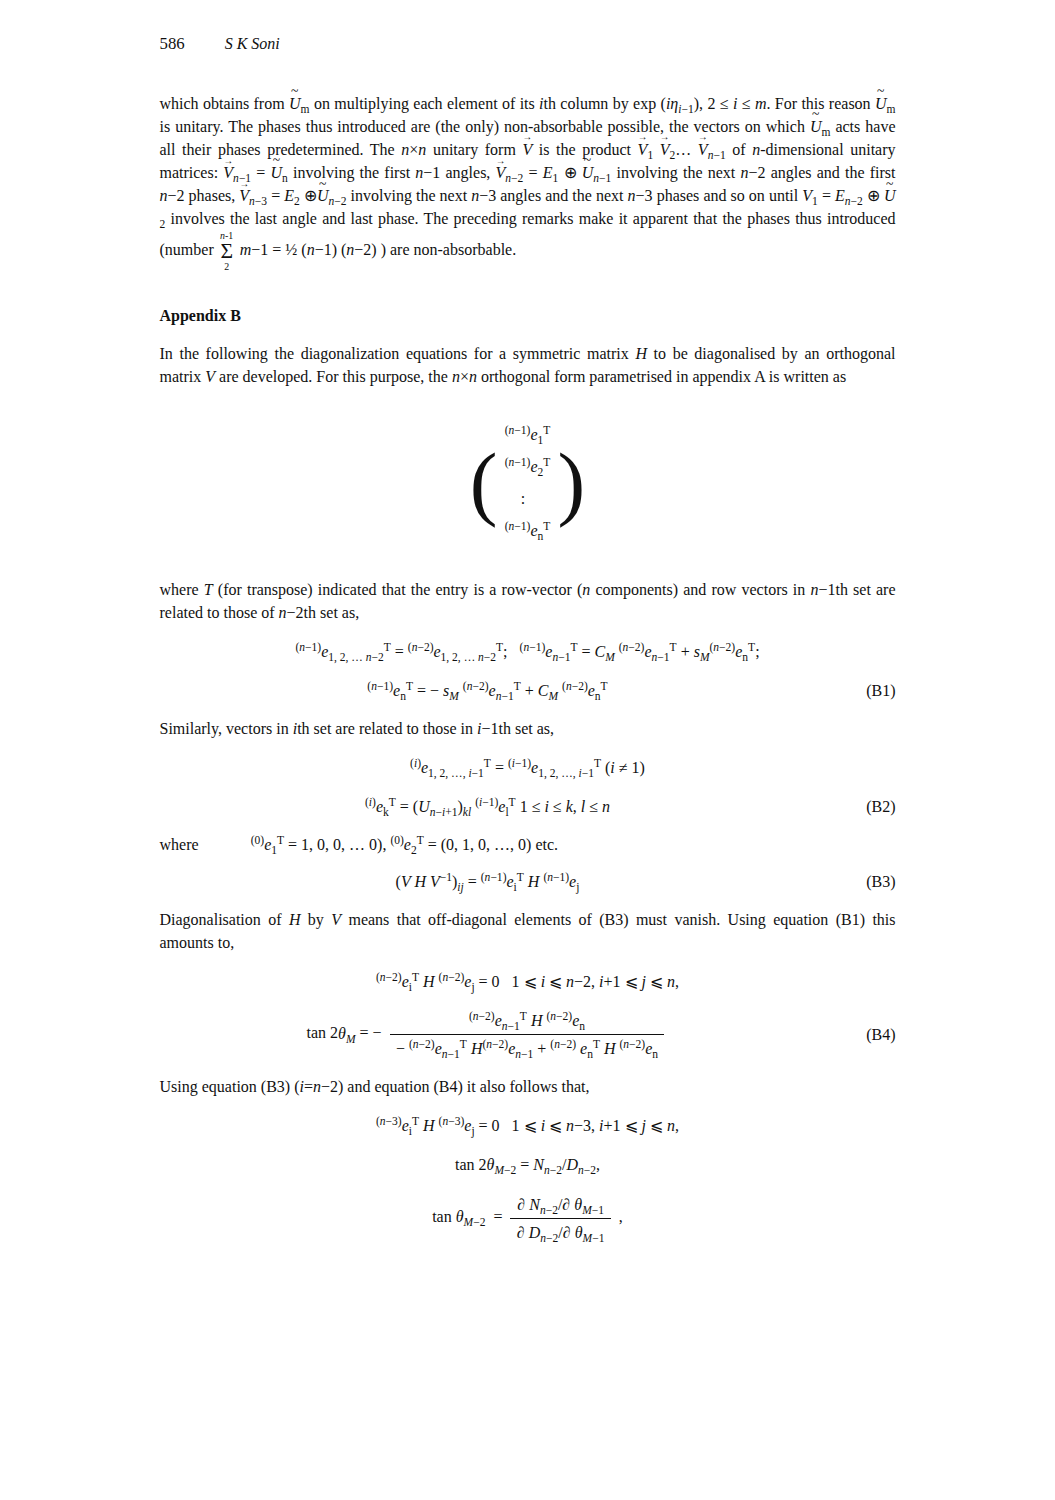586 S K Soni
which obtains from Um on multiplying each element of its ith column by exp (iηi−1), 2 ≤ i ≤ m. For this reason Um is unitary. The phases thus introduced are (the only) non-absorbable possible, the vectors on which Um acts have all their phases predetermined. The n×n unitary form V is the product V1 V2… Vn−1 of n-dimensional unitary matrices: Vn−1 = Un involving the first n−1 angles, Vn−2 = E1 ⊕ Un−1 involving the next n−2 angles and the first n−2 phases, Vn−3 = E2 ⊕Un−2 involving the next n−3 angles and the next n−3 phases and so on until V1 = En−2 ⊕ U2 involves the last angle and last phase. The preceding remarks make it apparent that the phases thus introduced (number n-1 Σ 2 m−1 = ½ (n−1) (n−2) ) are non-absorbable.
Appendix B
In the following the diagonalization equations for a symmetric matrix H to be diagonalised by an orthogonal matrix V are developed. For this purpose, the n×n orthogonal form parametrised in appendix A is written as
( (n−1) e1T (n−1) e2T : (n−1) enT )
where T (for transpose) indicated that the entry is a row-vector (n components) and row vectors in n−1th set are related to those of n−2th set as,
(n−1) e1, 2, … n−2T = (n−2) e1, 2, … n−2T; (n−1) en−1T = CM (n−2) en−1T + sM(n−2) enT;
(n−1) enT = − sM (n−2) en−1T + CM (n−2) enT (B1)
Similarly, vectors in ith set are related to those in i−1th set as,
(i) e1, 2, …, i−1T = (i−1) e1, 2, …, i−1T (i ≠ 1)
(i) ekT = (Un−i+1)kl (i−1) elT 1 ≤ i ≤ k, l ≤ n (B2)
where (0) e1T = 1, 0, 0, … 0), (0) e2T = (0, 1, 0, …, 0) etc.
(V H V−1)ij = (n−1) eiT H (n−1) ej (B3)
Diagonalisation of H by V means that off-diagonal elements of (B3) must vanish. Using equation (B1) this amounts to,
(n−2) eiT H (n−2) ej = 0 1 ⩽ i ⩽ n−2, i+1 ⩽ j ⩽ n,
tan 2θM = − (n−2) en−1T H (n−2) en − (n−2) en−1T H(n−2) en−1 + (n−2) enT H (n−2) en (B4)
Using equation (B3) (i=n−2) and equation (B4) it also follows that,
(n−3) eiT H (n−3) ej = 0 1 ⩽ i ⩽ n−3, i+1 ⩽ j ⩽ n,
tan 2θM−2 = Nn−2/Dn−2,
tan θM−2 = ∂ Nn−2/∂ θM−1 ∂ Dn−2/∂ θM−1 ,